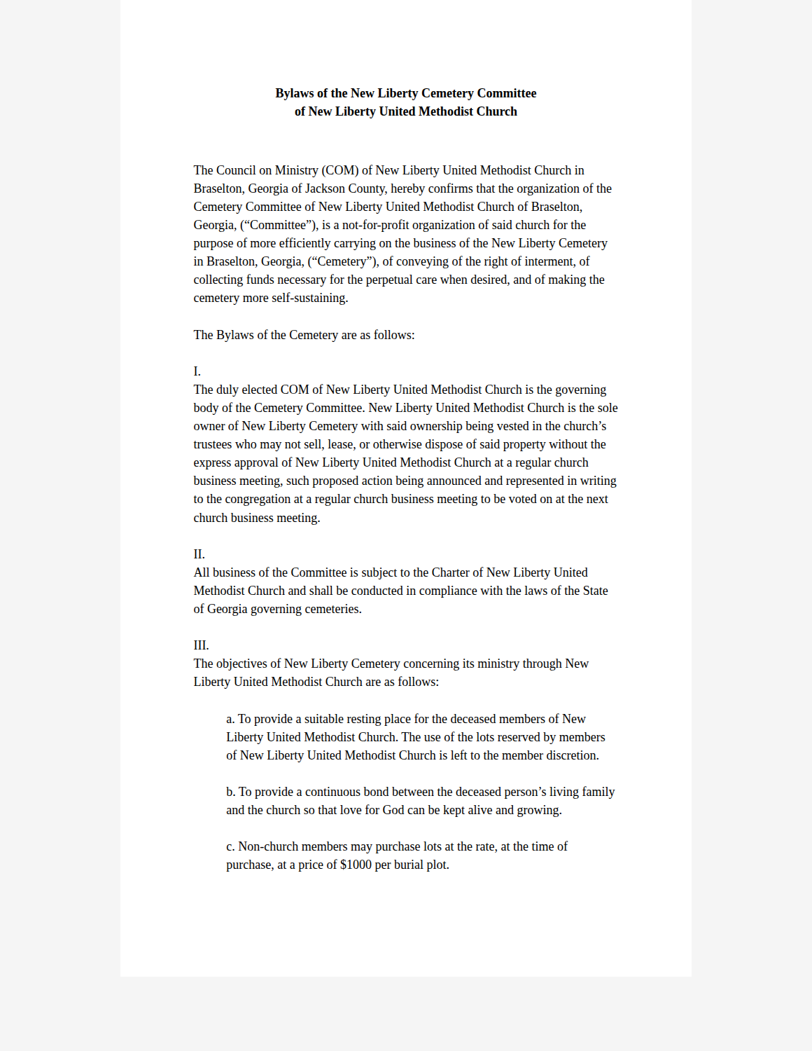Bylaws of the New Liberty Cemetery Committee of New Liberty United Methodist Church
The Council on Ministry (COM) of New Liberty United Methodist Church in Braselton, Georgia of Jackson County, hereby confirms that the organization of the Cemetery Committee of New Liberty United Methodist Church of Braselton, Georgia, (“Committee”), is a not-for-profit organization of said church for the purpose of more efficiently carrying on the business of the New Liberty Cemetery in Braselton, Georgia, (“Cemetery”), of conveying of the right of interment, of collecting funds necessary for the perpetual care when desired, and of making the cemetery more self-sustaining.
The Bylaws of the Cemetery are as follows:
I.
The duly elected COM of New Liberty United Methodist Church is the governing body of the Cemetery Committee. New Liberty United Methodist Church is the sole owner of New Liberty Cemetery with said ownership being vested in the church’s trustees who may not sell, lease, or otherwise dispose of said property without the express approval of New Liberty United Methodist Church at a regular church business meeting, such proposed action being announced and represented in writing to the congregation at a regular church business meeting to be voted on at the next church business meeting.
II.
All business of the Committee is subject to the Charter of New Liberty United Methodist Church and shall be conducted in compliance with the laws of the State of Georgia governing cemeteries.
III.
The objectives of New Liberty Cemetery concerning its ministry through New Liberty United Methodist Church are as follows:
a. To provide a suitable resting place for the deceased members of New Liberty United Methodist Church. The use of the lots reserved by members of New Liberty United Methodist Church is left to the member discretion.
b. To provide a continuous bond between the deceased person’s living family and the church so that love for God can be kept alive and growing.
c. Non-church members may purchase lots at the rate, at the time of purchase, at a price of $1000 per burial plot.